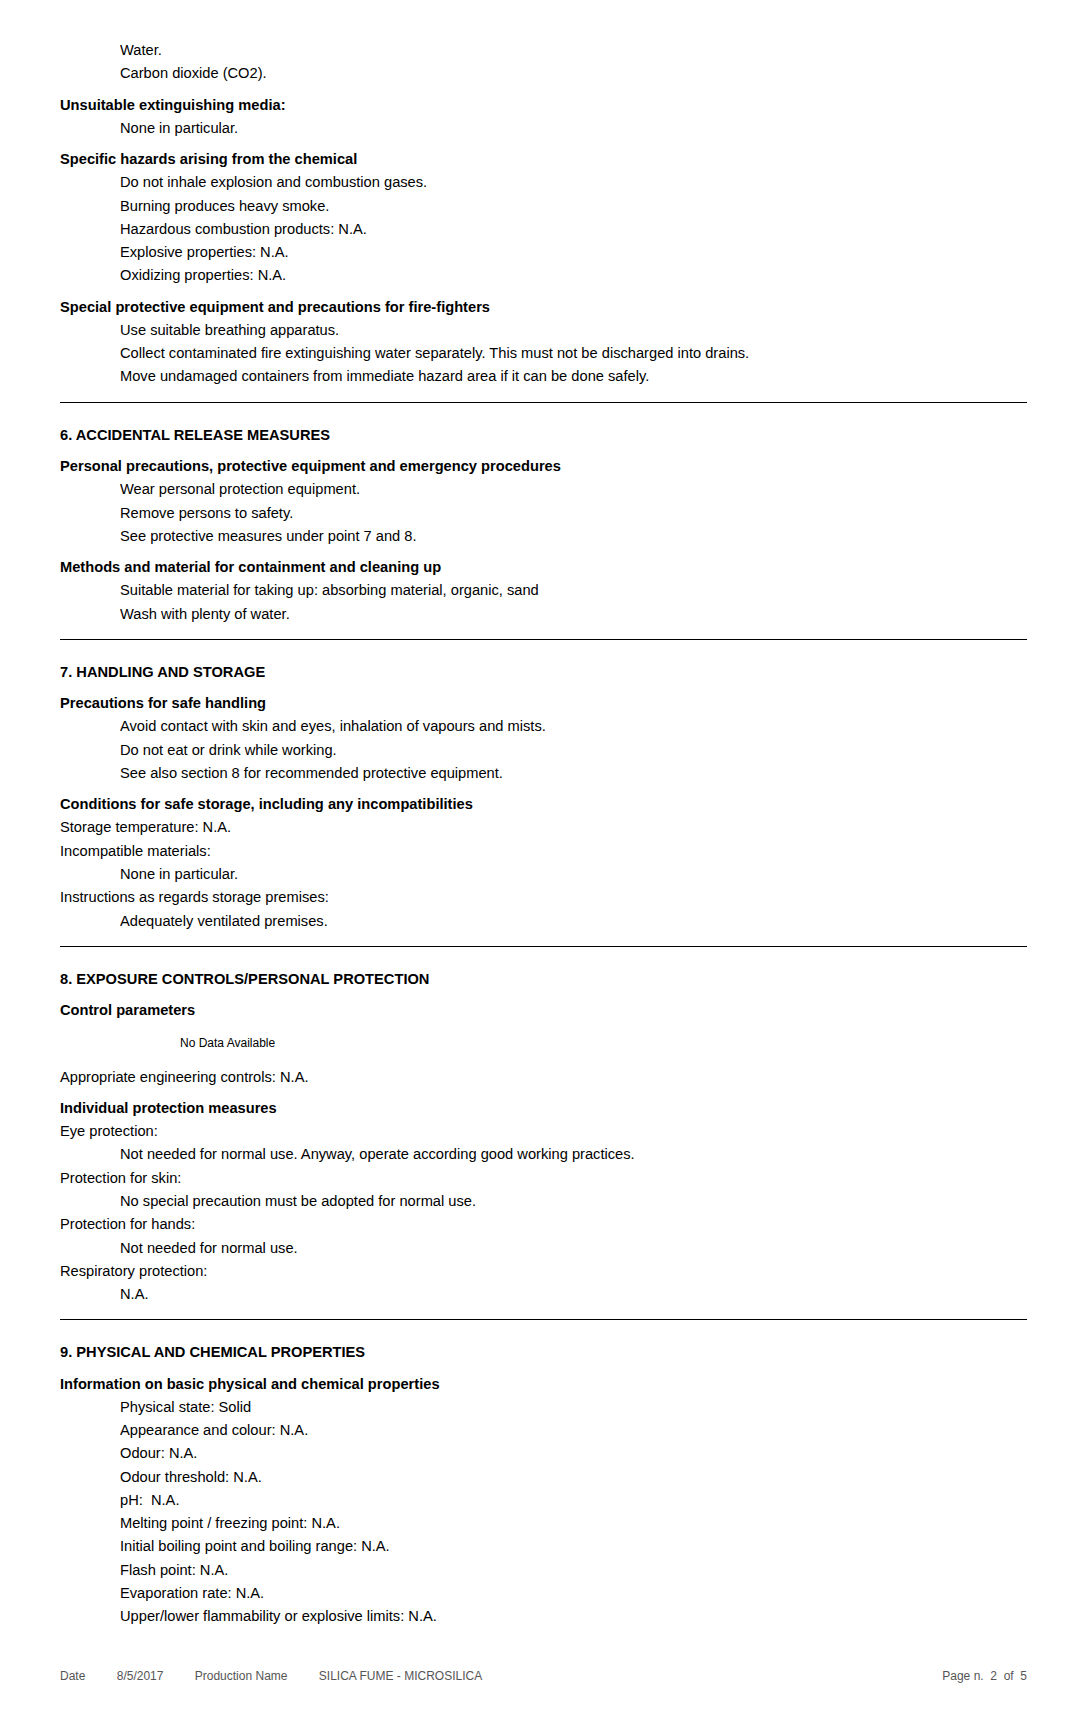Water.
Carbon dioxide (CO2).
Unsuitable extinguishing media:
None in particular.
Specific hazards arising from the chemical
Do not inhale explosion and combustion gases.
Burning produces heavy smoke.
Hazardous combustion products: N.A.
Explosive properties: N.A.
Oxidizing properties: N.A.
Special protective equipment and precautions for fire-fighters
Use suitable breathing apparatus.
Collect contaminated fire extinguishing water separately. This must not be discharged into drains.
Move undamaged containers from immediate hazard area if it can be done safely.
6. ACCIDENTAL RELEASE MEASURES
Personal precautions, protective equipment and emergency procedures
Wear personal protection equipment.
Remove persons to safety.
See protective measures under point 7 and 8.
Methods and material for containment and cleaning up
Suitable material for taking up: absorbing material, organic, sand
Wash with plenty of water.
7. HANDLING AND STORAGE
Precautions for safe handling
Avoid contact with skin and eyes, inhalation of vapours and mists.
Do not eat or drink while working.
See also section 8 for recommended protective equipment.
Conditions for safe storage, including any incompatibilities
Storage temperature: N.A.
Incompatible materials:
None in particular.
Instructions as regards storage premises:
Adequately ventilated premises.
8. EXPOSURE CONTROLS/PERSONAL PROTECTION
Control parameters
No Data Available
Appropriate engineering controls: N.A.
Individual protection measures
Eye protection:
Not needed for normal use. Anyway, operate according good working practices.
Protection for skin:
No special precaution must be adopted for normal use.
Protection for hands:
Not needed for normal use.
Respiratory protection:
N.A.
9. PHYSICAL AND CHEMICAL PROPERTIES
Information on basic physical and chemical properties
Physical state: Solid
Appearance and colour: N.A.
Odour: N.A.
Odour threshold: N.A.
pH: N.A.
Melting point / freezing point: N.A.
Initial boiling point and boiling range: N.A.
Flash point: N.A.
Evaporation rate: N.A.
Upper/lower flammability or explosive limits: N.A.
Date 8/5/2017 Production Name SILICA FUME - MICROSILICA
Page n. 2 of 5